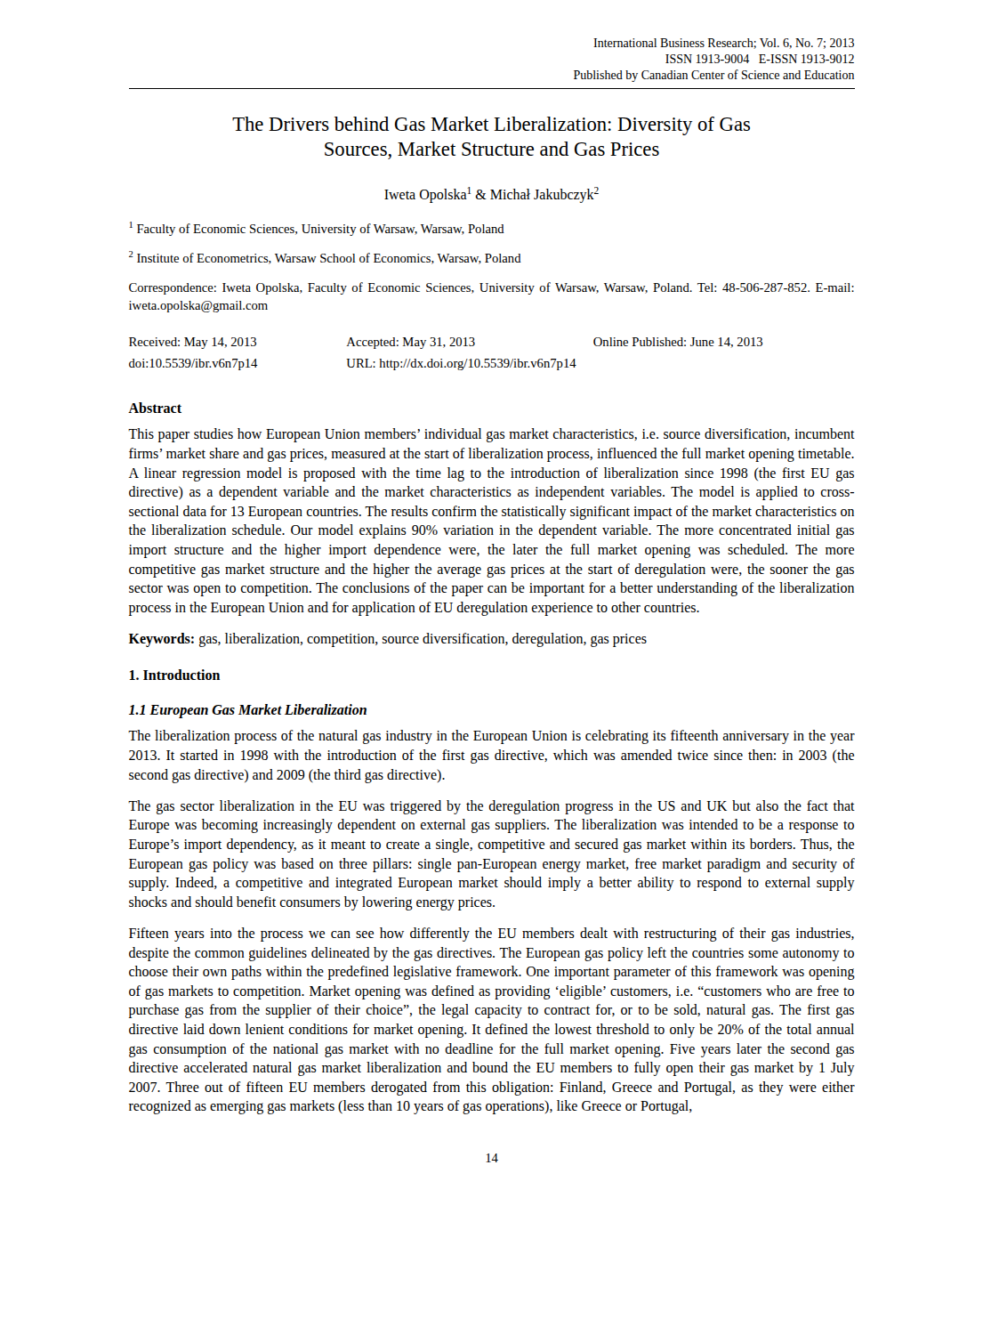International Business Research; Vol. 6, No. 7; 2013 ISSN 1913-9004 E-ISSN 1913-9012 Published by Canadian Center of Science and Education
The Drivers behind Gas Market Liberalization: Diversity of Gas
Sources, Market Structure and Gas Prices
Iweta Opolska1 & Michał Jakubczyk2
1 Faculty of Economic Sciences, University of Warsaw, Warsaw, Poland
2 Institute of Econometrics, Warsaw School of Economics, Warsaw, Poland
Correspondence: Iweta Opolska, Faculty of Economic Sciences, University of Warsaw, Warsaw, Poland. Tel: 48-506-287-852. E-mail: iweta.opolska@gmail.com
| Received: May 14, 2013 | Accepted: May 31, 2013 | Online Published: June 14, 2013 |
| doi:10.5539/ibr.v6n7p14 | URL: http://dx.doi.org/10.5539/ibr.v6n7p14 |
Abstract
This paper studies how European Union members’ individual gas market characteristics, i.e. source diversification, incumbent firms’ market share and gas prices, measured at the start of liberalization process, influenced the full market opening timetable. A linear regression model is proposed with the time lag to the introduction of liberalization since 1998 (the first EU gas directive) as a dependent variable and the market characteristics as independent variables. The model is applied to cross-sectional data for 13 European countries. The results confirm the statistically significant impact of the market characteristics on the liberalization schedule. Our model explains 90% variation in the dependent variable. The more concentrated initial gas import structure and the higher import dependence were, the later the full market opening was scheduled. The more competitive gas market structure and the higher the average gas prices at the start of deregulation were, the sooner the gas sector was open to competition. The conclusions of the paper can be important for a better understanding of the liberalization process in the European Union and for application of EU deregulation experience to other countries.
Keywords: gas, liberalization, competition, source diversification, deregulation, gas prices
1. Introduction
1.1 European Gas Market Liberalization
The liberalization process of the natural gas industry in the European Union is celebrating its fifteenth anniversary in the year 2013. It started in 1998 with the introduction of the first gas directive, which was amended twice since then: in 2003 (the second gas directive) and 2009 (the third gas directive).
The gas sector liberalization in the EU was triggered by the deregulation progress in the US and UK but also the fact that Europe was becoming increasingly dependent on external gas suppliers. The liberalization was intended to be a response to Europe’s import dependency, as it meant to create a single, competitive and secured gas market within its borders. Thus, the European gas policy was based on three pillars: single pan-European energy market, free market paradigm and security of supply. Indeed, a competitive and integrated European market should imply a better ability to respond to external supply shocks and should benefit consumers by lowering energy prices.
Fifteen years into the process we can see how differently the EU members dealt with restructuring of their gas industries, despite the common guidelines delineated by the gas directives. The European gas policy left the countries some autonomy to choose their own paths within the predefined legislative framework. One important parameter of this framework was opening of gas markets to competition. Market opening was defined as providing ‘eligible’ customers, i.e. “customers who are free to purchase gas from the supplier of their choice”, the legal capacity to contract for, or to be sold, natural gas. The first gas directive laid down lenient conditions for market opening. It defined the lowest threshold to only be 20% of the total annual gas consumption of the national gas market with no deadline for the full market opening. Five years later the second gas directive accelerated natural gas market liberalization and bound the EU members to fully open their gas market by 1 July 2007. Three out of fifteen EU members derogated from this obligation: Finland, Greece and Portugal, as they were either recognized as emerging gas markets (less than 10 years of gas operations), like Greece or Portugal,
14